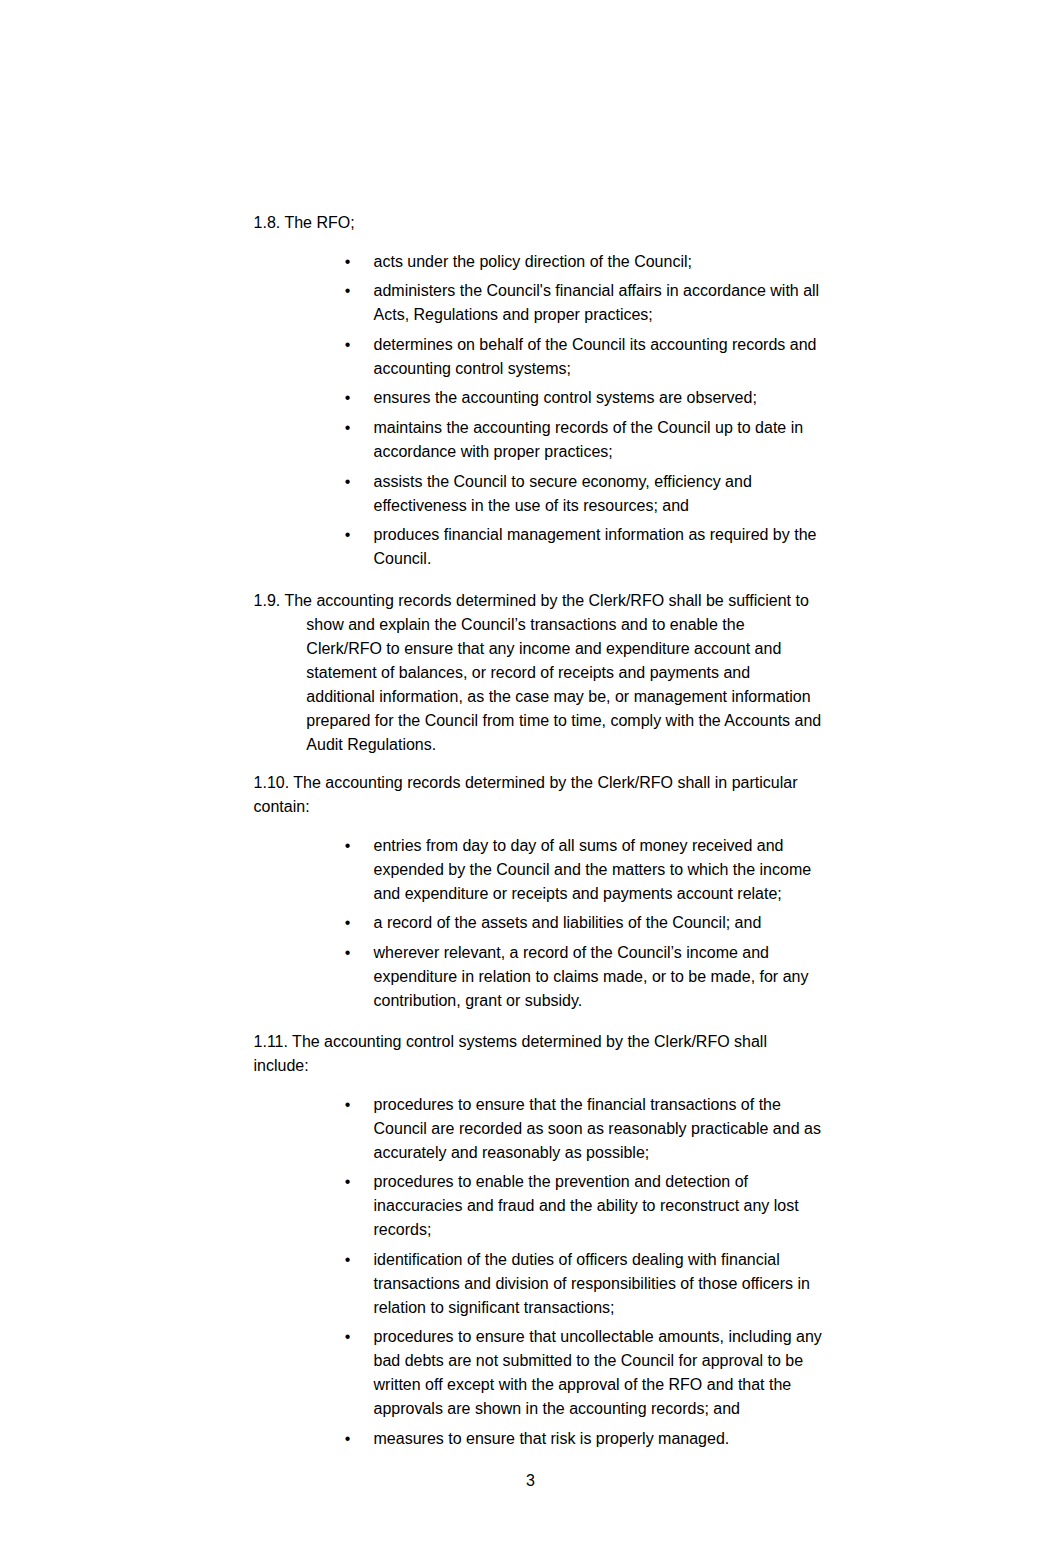1.8. The RFO;
acts under the policy direction of the Council;
administers the Council's financial affairs in accordance with all Acts, Regulations and proper practices;
determines on behalf of the Council its accounting records and accounting control systems;
ensures the accounting control systems are observed;
maintains the accounting records of the Council up to date in accordance with proper practices;
assists the Council to secure economy, efficiency and effectiveness in the use of its resources; and
produces financial management information as required by the Council.
1.9. The accounting records determined by the Clerk/RFO shall be sufficient to show and explain the Council’s transactions and to enable the Clerk/RFO to ensure that any income and expenditure account and statement of balances, or record of receipts and payments and additional information, as the case may be, or management information prepared for the Council from time to time, comply with the Accounts and Audit Regulations.
1.10. The accounting records determined by the Clerk/RFO shall in particular contain:
entries from day to day of all sums of money received and expended by the Council and the matters to which the income and expenditure or receipts and payments account relate;
a record of the assets and liabilities of the Council; and
wherever relevant, a record of the Council’s income and expenditure in relation to claims made, or to be made, for any contribution, grant or subsidy.
1.11. The accounting control systems determined by the Clerk/RFO shall include:
procedures to ensure that the financial transactions of the Council are recorded as soon as reasonably practicable and as accurately and reasonably as possible;
procedures to enable the prevention and detection of inaccuracies and fraud and the ability to reconstruct any lost records;
identification of the duties of officers dealing with financial transactions and division of responsibilities of those officers in relation to significant transactions;
procedures to ensure that uncollectable amounts, including any bad debts are not submitted to the Council for approval to be written off except with the approval of the RFO and that the approvals are shown in the accounting records; and
measures to ensure that risk is properly managed.
3